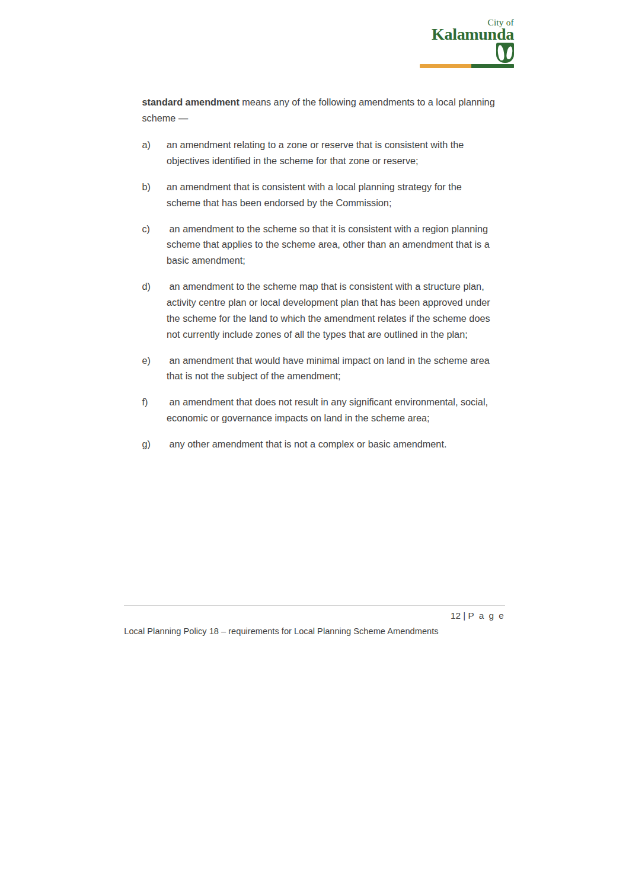City of
Kalamunda
standard amendment means any of the following amendments to a local planning scheme —
a) an amendment relating to a zone or reserve that is consistent with the objectives identified in the scheme for that zone or reserve;
b) an amendment that is consistent with a local planning strategy for the scheme that has been endorsed by the Commission;
c) an amendment to the scheme so that it is consistent with a region planning scheme that applies to the scheme area, other than an amendment that is a basic amendment;
d) an amendment to the scheme map that is consistent with a structure plan, activity centre plan or local development plan that has been approved under the scheme for the land to which the amendment relates if the scheme does not currently include zones of all the types that are outlined in the plan;
e) an amendment that would have minimal impact on land in the scheme area that is not the subject of the amendment;
f) an amendment that does not result in any significant environmental, social, economic or governance impacts on land in the scheme area;
g) any other amendment that is not a complex or basic amendment.
12 | P a g e
Local Planning Policy 18 – requirements for Local Planning Scheme Amendments